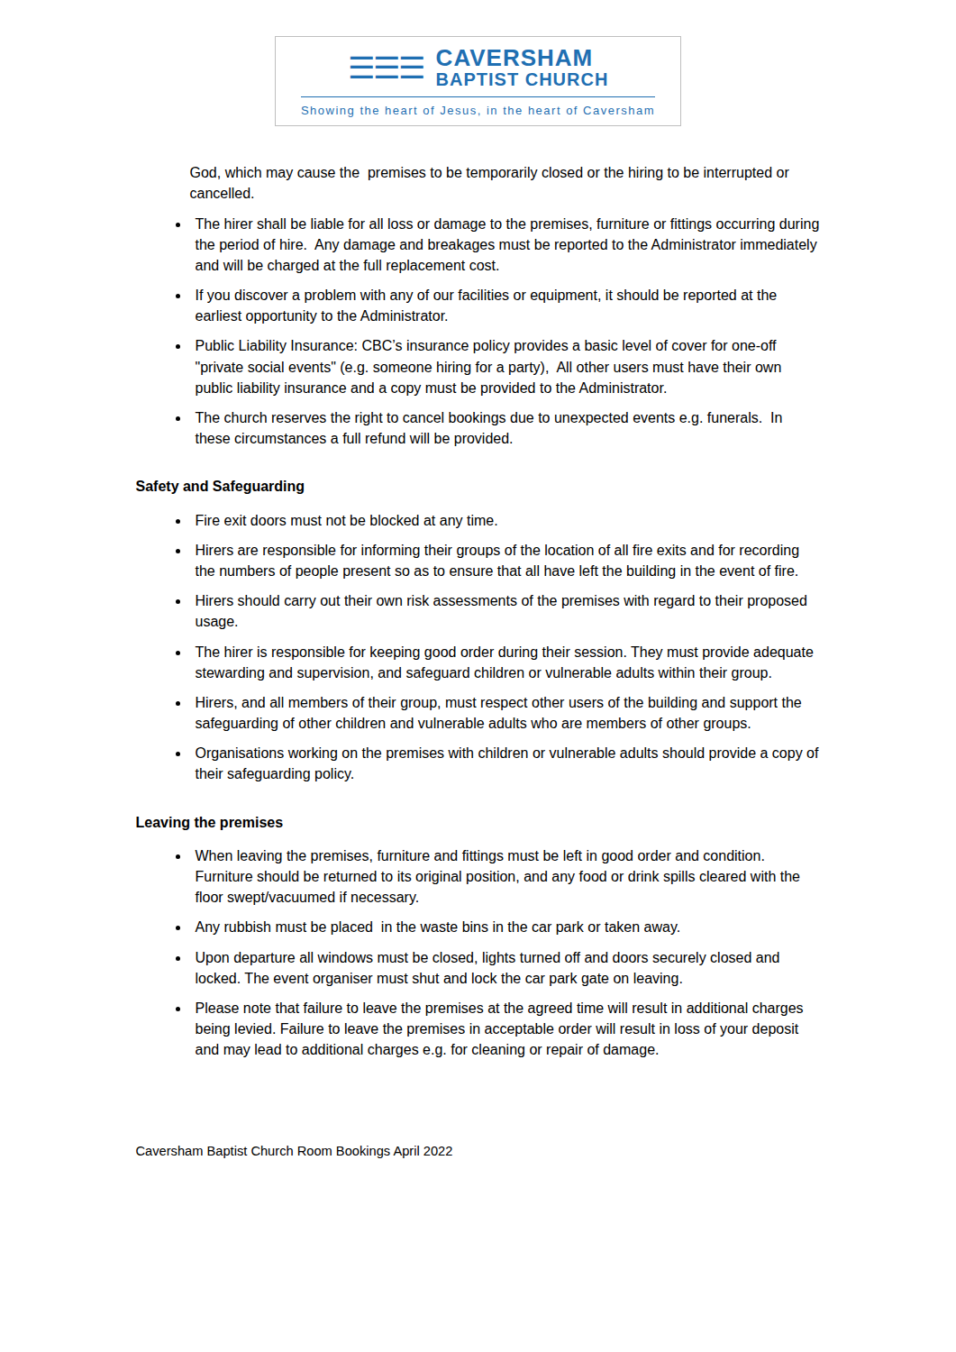☰☰☰
CAVERSHAM
BAPTIST CHURCH
Showing the heart of Jesus, in the heart of Caversham
God, which may cause the premises to be temporarily closed or the hiring to be interrupted or cancelled.
The hirer shall be liable for all loss or damage to the premises, furniture or fittings occurring during the period of hire. Any damage and breakages must be reported to the Administrator immediately and will be charged at the full replacement cost.
If you discover a problem with any of our facilities or equipment, it should be reported at the earliest opportunity to the Administrator.
Public Liability Insurance: CBC’s insurance policy provides a basic level of cover for one-off "private social events" (e.g. someone hiring for a party), All other users must have their own public liability insurance and a copy must be provided to the Administrator.
The church reserves the right to cancel bookings due to unexpected events e.g. funerals. In these circumstances a full refund will be provided.
Safety and Safeguarding
Fire exit doors must not be blocked at any time.
Hirers are responsible for informing their groups of the location of all fire exits and for recording the numbers of people present so as to ensure that all have left the building in the event of fire.
Hirers should carry out their own risk assessments of the premises with regard to their proposed usage.
The hirer is responsible for keeping good order during their session. They must provide adequate stewarding and supervision, and safeguard children or vulnerable adults within their group.
Hirers, and all members of their group, must respect other users of the building and support the safeguarding of other children and vulnerable adults who are members of other groups.
Organisations working on the premises with children or vulnerable adults should provide a copy of their safeguarding policy.
Leaving the premises
When leaving the premises, furniture and fittings must be left in good order and condition. Furniture should be returned to its original position, and any food or drink spills cleared with the floor swept/vacuumed if necessary.
Any rubbish must be placed in the waste bins in the car park or taken away.
Upon departure all windows must be closed, lights turned off and doors securely closed and locked. The event organiser must shut and lock the car park gate on leaving.
Please note that failure to leave the premises at the agreed time will result in additional charges being levied. Failure to leave the premises in acceptable order will result in loss of your deposit and may lead to additional charges e.g. for cleaning or repair of damage.
Caversham Baptist Church Room Bookings April 2022